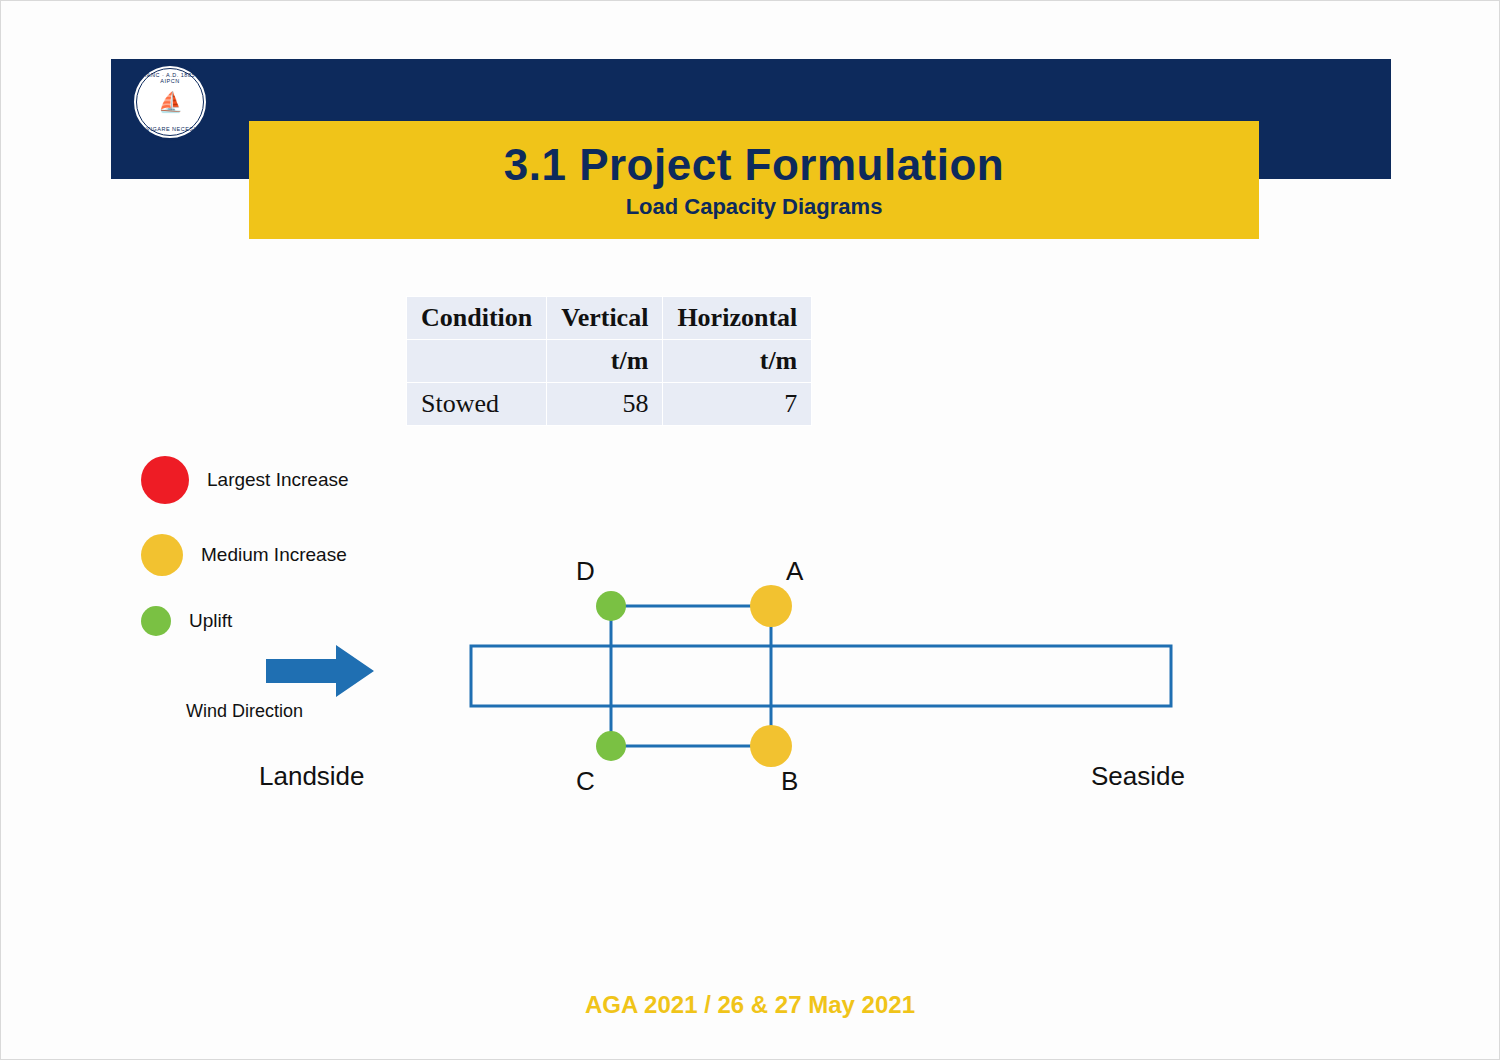PIANC · A.D. 1885 · AIPCN
⛵
NAVIGARE NECESSE
3.1 Project Formulation
Load Capacity Diagrams
| Condition | Vertical | Horizontal |
| --- | --- | --- |
| | t/m | t/m |
| Stowed | 58 | 7 |
Largest Increase
Medium Increase
Uplift
Wind Direction
D
A
C
B
Landside
Seaside
AGA 2021 / 26 & 27 May 2021